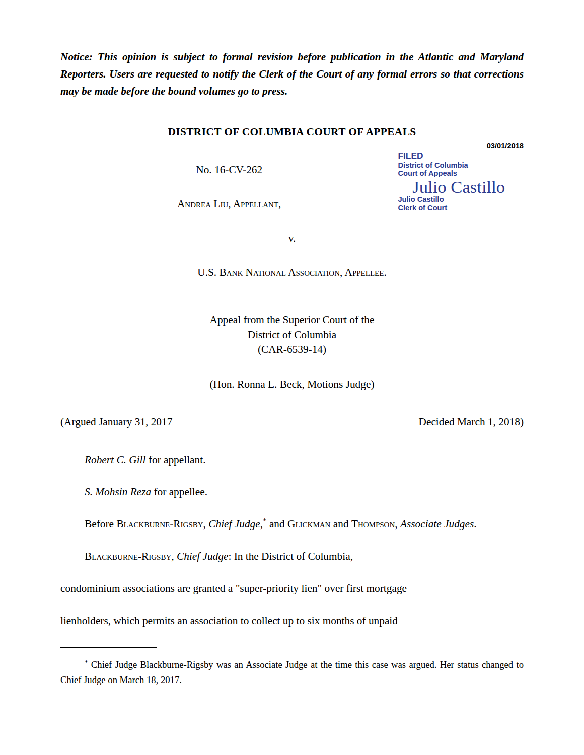Notice: This opinion is subject to formal revision before publication in the Atlantic and Maryland Reporters. Users are requested to notify the Clerk of the Court of any formal errors so that corrections may be made before the bound volumes go to press.
DISTRICT OF COLUMBIA COURT OF APPEALS
03/01/2018
FILED
District of Columbia
Court of Appeals
Julio Castillo
Julio Castillo
Clerk of Court
No. 16-CV-262
Andrea Liu, Appellant,
v.
U.S. Bank National Association, Appellee.
Appeal from the Superior Court of the
District of Columbia
(CAR-6539-14)
(Hon. Ronna L. Beck, Motions Judge)
(Argued January 31, 2017 Decided March 1, 2018)
Robert C. Gill for appellant.
S. Mohsin Reza for appellee.
Before Blackburne-Rigsby, Chief Judge,* and Glickman and Thompson, Associate Judges.
Blackburne-Rigsby, Chief Judge: In the District of Columbia,
condominium associations are granted a "super-priority lien" over first mortgage
lienholders, which permits an association to collect up to six months of unpaid
* Chief Judge Blackburne-Rigsby was an Associate Judge at the time this case was argued. Her status changed to Chief Judge on March 18, 2017.